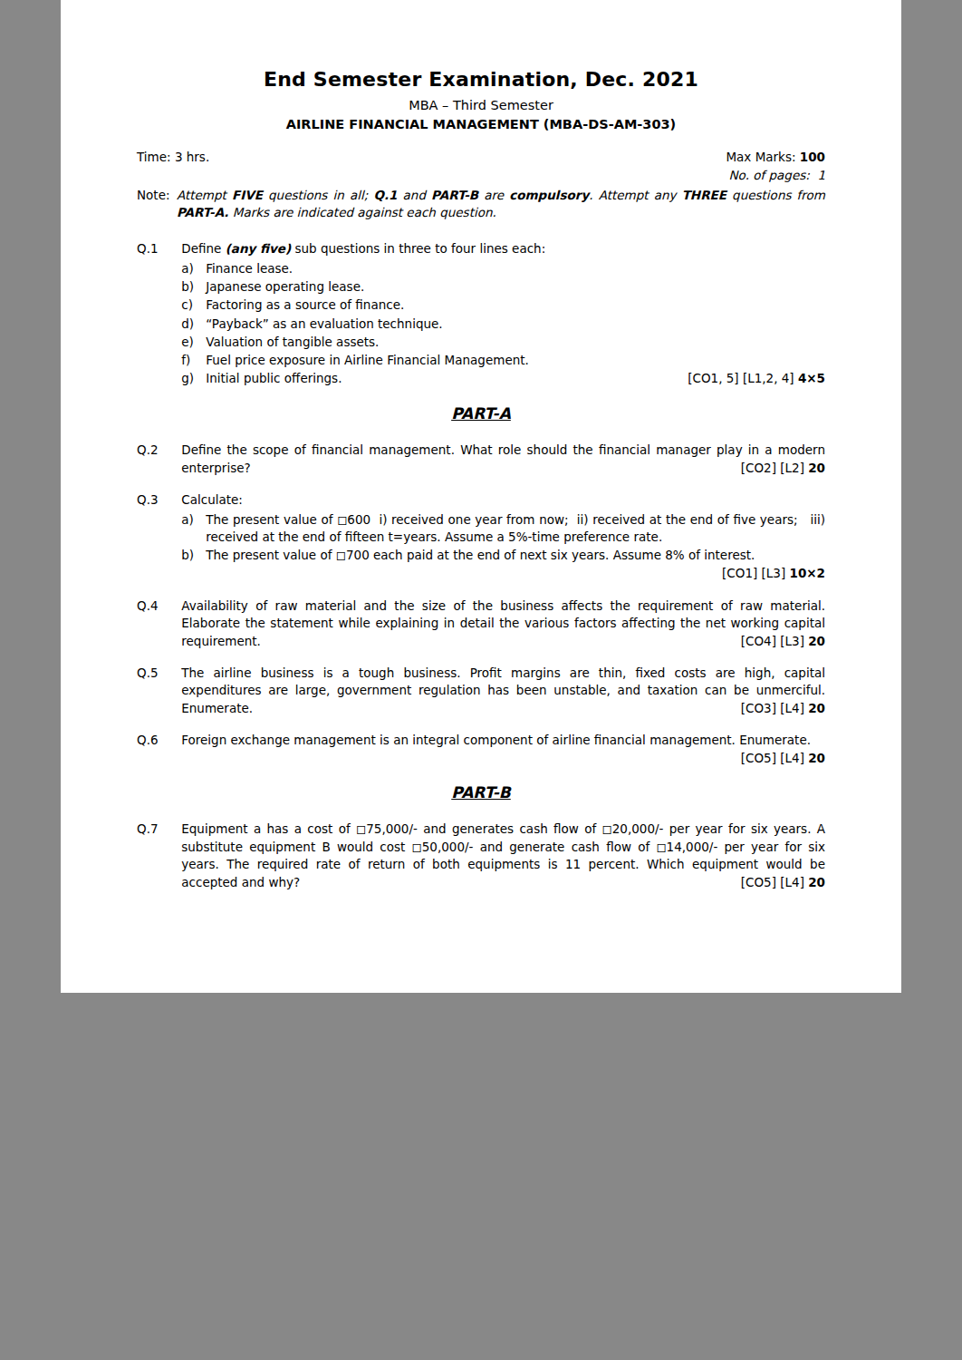End Semester Examination, Dec. 2021
MBA – Third Semester
AIRLINE FINANCIAL MANAGEMENT (MBA-DS-AM-303)
Time: 3 hrs.
Max Marks: 100
No. of pages: 1
Note:
Attempt FIVE questions in all; Q.1 and PART-B are compulsory. Attempt any THREE questions from PART-A. Marks are indicated against each question.
Q.1
Define (any five) sub questions in three to four lines each:
a) Finance lease.
b) Japanese operating lease.
c) Factoring as a source of finance.
d)“Payback” as an evaluation technique.
e) Valuation of tangible assets.
f) Fuel price exposure in Airline Financial Management.
g) Initial public offerings. [CO1, 5] [L1,2, 4] 4×5
PART-A
Q.2
Define the scope of financial management. What role should the financial manager play in a modern enterprise? [CO2] [L2] 20
Q.3
Calculate:
a) The present value of ◻600 i) received one year from now; ii) received at the end of five years; iii) received at the end of fifteen t=years. Assume a 5%-time preference rate.
b) The present value of ◻700 each paid at the end of next six years. Assume 8% of interest. [CO1] [L3] 10×2
Q.4
Availability of raw material and the size of the business affects the requirement of raw material. Elaborate the statement while explaining in detail the various factors affecting the net working capital requirement. [CO4] [L3] 20
Q.5
The airline business is a tough business. Profit margins are thin, fixed costs are high, capital expenditures are large, government regulation has been unstable, and taxation can be unmerciful. Enumerate. [CO3] [L4] 20
Q.6
Foreign exchange management is an integral component of airline financial management. Enumerate. [CO5] [L4] 20
PART-B
Q.7
Equipment a has a cost of ◻75,000/- and generates cash flow of ◻20,000/- per year for six years. A substitute equipment B would cost ◻50,000/- and generate cash flow of ◻14,000/- per year for six years. The required rate of return of both equipments is 11 percent. Which equipment would be accepted and why? [CO5] [L4] 20